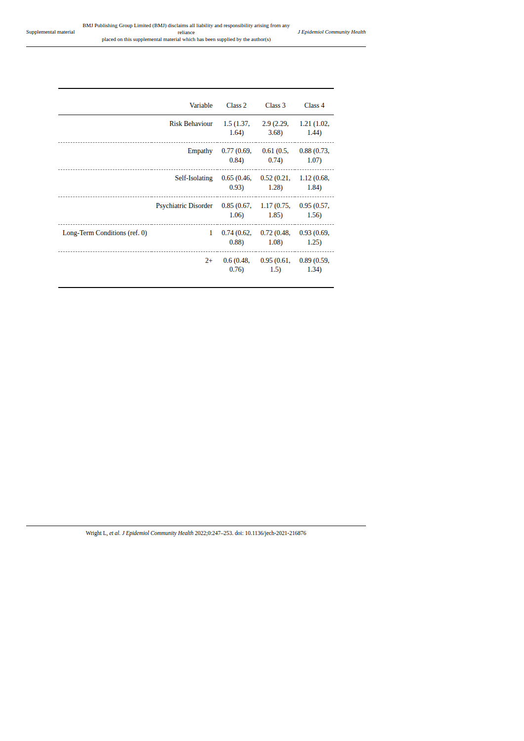Supplemental material
BMJ Publishing Group Limited (BMJ) disclaims all liability and responsibility arising from any reliance
placed on this supplemental material which has been supplied by the author(s)
J Epidemiol Community Health
| | Variable | Class 2 | Class 3 | Class 4 |
| | Risk Behaviour | 1.5 (1.37, 1.64) | 2.9 (2.29, 3.68) | 1.21 (1.02, 1.44) |
| | Empathy | 0.77 (0.69, 0.84) | 0.61 (0.5, 0.74) | 0.88 (0.73, 1.07) |
| | Self-Isolating | 0.65 (0.46, 0.93) | 0.52 (0.21, 1.28) | 1.12 (0.68, 1.84) |
| | Psychiatric Disorder | 0.85 (0.67, 1.06) | 1.17 (0.75, 1.85) | 0.95 (0.57, 1.56) |
| Long-Term Conditions (ref. 0) | 1 | 0.74 (0.62, 0.88) | 0.72 (0.48, 1.08) | 0.93 (0.69, 1.25) |
| | 2+ | 0.6 (0.48, 0.76) | 0.95 (0.61, 1.5) | 0.89 (0.59, 1.34) |
Wright L, et al. J Epidemiol Community Health 2022;0:247–253. doi: 10.1136/jech-2021-216876